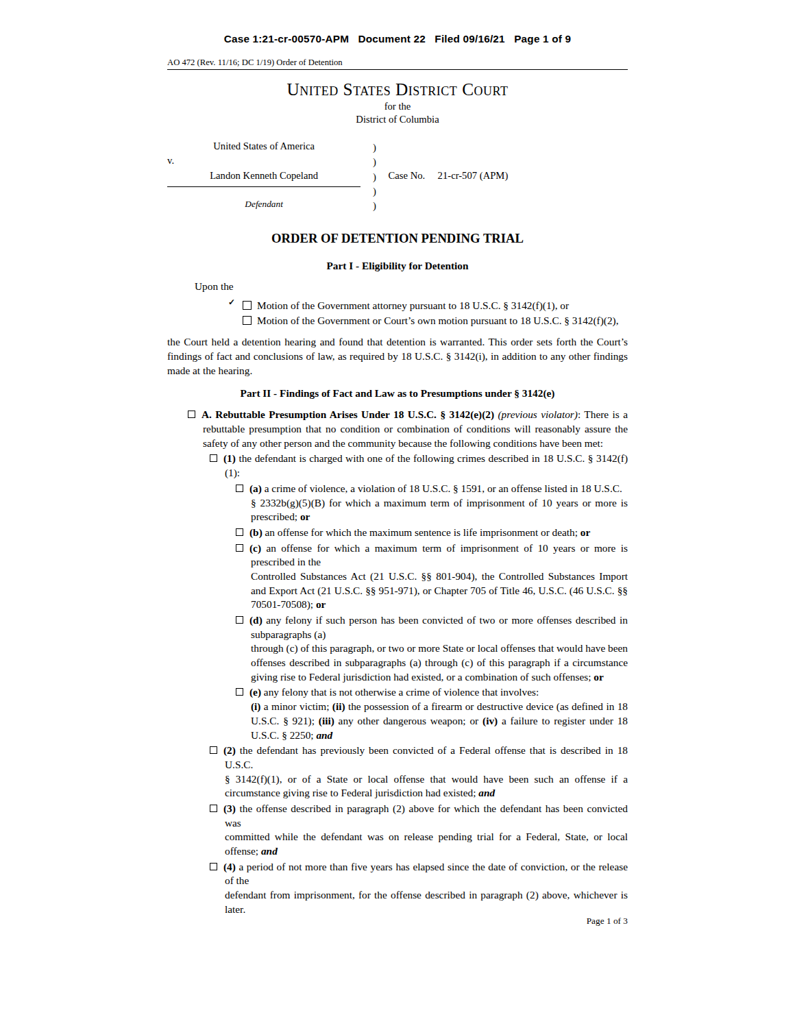Case 1:21-cr-00570-APM Document 22 Filed 09/16/21 Page 1 of 9
AO 472 (Rev. 11/16; DC 1/19) Order of Detention
United States District Court
for the
District of Columbia
| United States of America | ) | |
| v. | ) | |
| Landon Kenneth Copeland | ) | Case No. 21-cr-507 (APM) |
| | ) | |
| Defendant | ) | |
ORDER OF DETENTION PENDING TRIAL
Part I - Eligibility for Detention
Upon the
Motion of the Government attorney pursuant to 18 U.S.C. § 3142(f)(1), or
Motion of the Government or Court’s own motion pursuant to 18 U.S.C. § 3142(f)(2),
the Court held a detention hearing and found that detention is warranted. This order sets forth the Court’s findings of fact and conclusions of law, as required by 18 U.S.C. § 3142(i), in addition to any other findings made at the hearing.
Part II - Findings of Fact and Law as to Presumptions under § 3142(e)
A. Rebuttable Presumption Arises Under 18 U.S.C. § 3142(e)(2) (previous violator): There is a rebuttable presumption that no condition or combination of conditions will reasonably assure the safety of any other person and the community because the following conditions have been met:
(1) the defendant is charged with one of the following crimes described in 18 U.S.C. § 3142(f)(1):
(a) a crime of violence, a violation of 18 U.S.C. § 1591, or an offense listed in 18 U.S.C.
§ 2332b(g)(5)(B) for which a maximum term of imprisonment of 10 years or more is prescribed; or
(b) an offense for which the maximum sentence is life imprisonment or death; or
(c) an offense for which a maximum term of imprisonment of 10 years or more is prescribed in the
Controlled Substances Act (21 U.S.C. §§ 801-904), the Controlled Substances Import and Export Act (21 U.S.C. §§ 951-971), or Chapter 705 of Title 46, U.S.C. (46 U.S.C. §§ 70501-70508); or
(d) any felony if such person has been convicted of two or more offenses described in subparagraphs (a)
through (c) of this paragraph, or two or more State or local offenses that would have been offenses described in subparagraphs (a) through (c) of this paragraph if a circumstance giving rise to Federal jurisdiction had existed, or a combination of such offenses; or
(e) any felony that is not otherwise a crime of violence that involves:
(i) a minor victim; (ii) the possession of a firearm or destructive device (as defined in 18 U.S.C. § 921); (iii) any other dangerous weapon; or (iv) a failure to register under 18 U.S.C. § 2250; and
(2) the defendant has previously been convicted of a Federal offense that is described in 18 U.S.C.
§ 3142(f)(1), or of a State or local offense that would have been such an offense if a circumstance giving rise to Federal jurisdiction had existed; and
(3) the offense described in paragraph (2) above for which the defendant has been convicted was
committed while the defendant was on release pending trial for a Federal, State, or local offense; and
(4) a period of not more than five years has elapsed since the date of conviction, or the release of the
defendant from imprisonment, for the offense described in paragraph (2) above, whichever is later.
Page 1 of 3